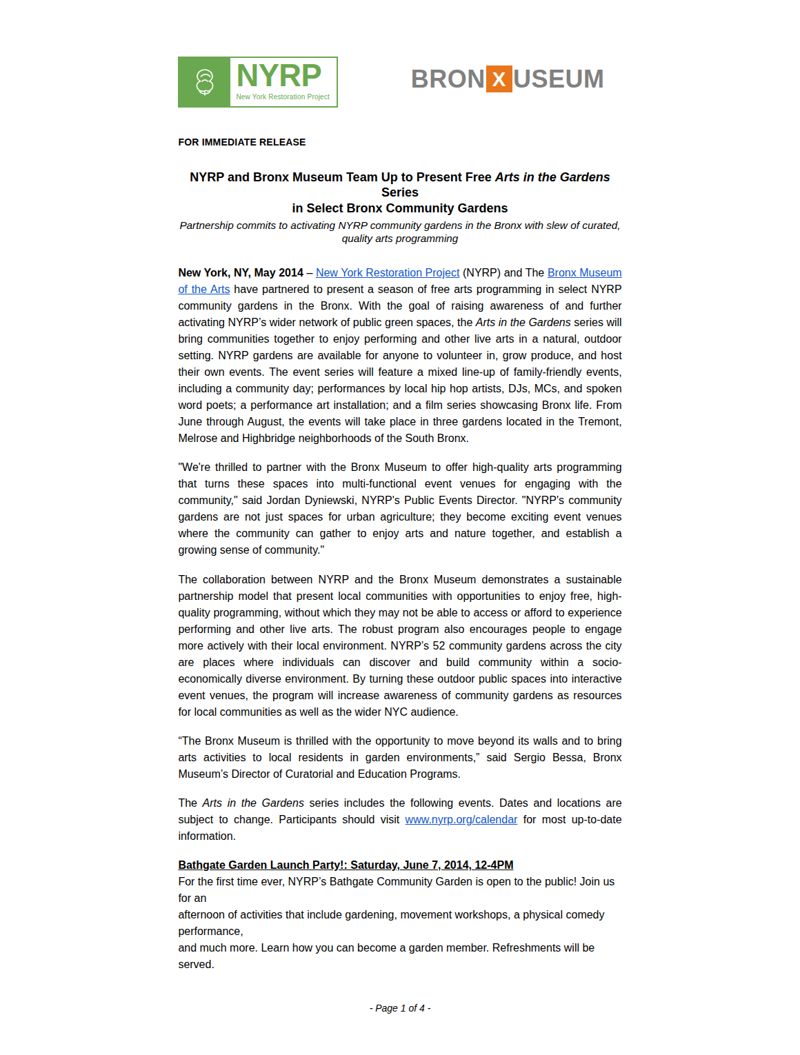NYRP
New York Restoration Project
BRON XUSEUM
FOR IMMEDIATE RELEASE
NYRP and Bronx Museum Team Up to Present Free Arts in the Gardens Series
in Select Bronx Community Gardens
Partnership commits to activating NYRP community gardens in the Bronx with slew of curated, quality arts programming
New York, NY, May 2014 – New York Restoration Project (NYRP) and The Bronx Museum of the Arts have partnered to present a season of free arts programming in select NYRP community gardens in the Bronx. With the goal of raising awareness of and further activating NYRP’s wider network of public green spaces, the Arts in the Gardens series will bring communities together to enjoy performing and other live arts in a natural, outdoor setting. NYRP gardens are available for anyone to volunteer in, grow produce, and host their own events. The event series will feature a mixed line-up of family-friendly events, including a community day; performances by local hip hop artists, DJs, MCs, and spoken word poets; a performance art installation; and a film series showcasing Bronx life. From June through August, the events will take place in three gardens located in the Tremont, Melrose and Highbridge neighborhoods of the South Bronx.
"We're thrilled to partner with the Bronx Museum to offer high-quality arts programming that turns these spaces into multi-functional event venues for engaging with the community," said Jordan Dyniewski, NYRP's Public Events Director. "NYRP's community gardens are not just spaces for urban agriculture; they become exciting event venues where the community can gather to enjoy arts and nature together, and establish a growing sense of community."
The collaboration between NYRP and the Bronx Museum demonstrates a sustainable partnership model that present local communities with opportunities to enjoy free, high-quality programming, without which they may not be able to access or afford to experience performing and other live arts. The robust program also encourages people to engage more actively with their local environment. NYRP’s 52 community gardens across the city are places where individuals can discover and build community within a socio-economically diverse environment. By turning these outdoor public spaces into interactive event venues, the program will increase awareness of community gardens as resources for local communities as well as the wider NYC audience.
“The Bronx Museum is thrilled with the opportunity to move beyond its walls and to bring arts activities to local residents in garden environments,” said Sergio Bessa, Bronx Museum’s Director of Curatorial and Education Programs.
The Arts in the Gardens series includes the following events. Dates and locations are subject to change. Participants should visit www.nyrp.org/calendar for most up-to-date information.
Bathgate Garden Launch Party!: Saturday, June 7, 2014, 12-4PM
For the first time ever, NYRP’s Bathgate Community Garden is open to the public! Join us for an
afternoon of activities that include gardening, movement workshops, a physical comedy performance,
and much more. Learn how you can become a garden member. Refreshments will be served.
- Page 1 of 4 -